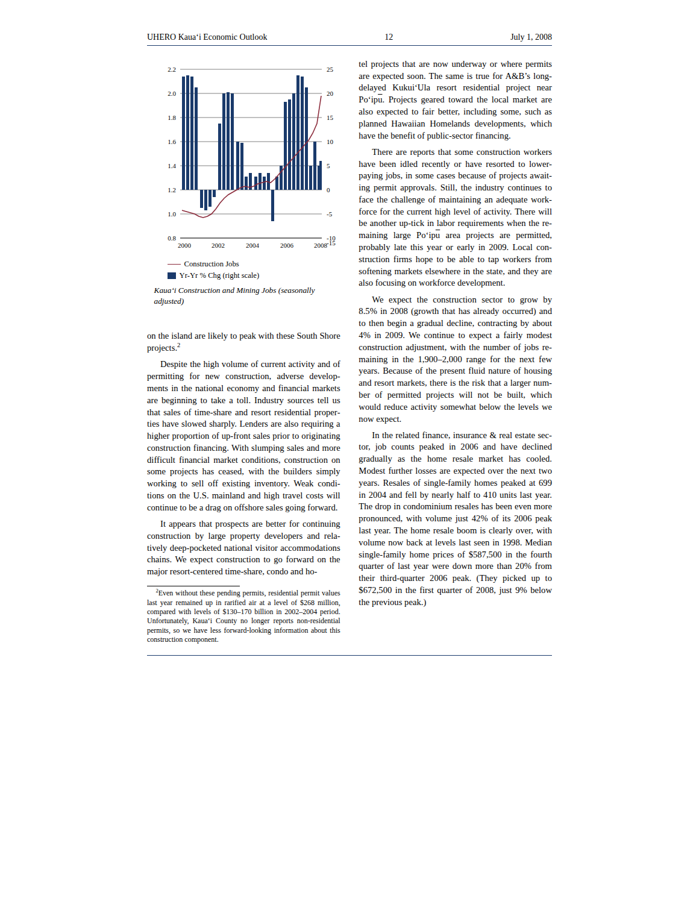UHERO Kauaʻi Economic Outlook
12
July 1, 2008
2.2 2.0 1.8 1.6 1.4 1.2 1.0 0.8 25 20 15 10 5 0 -5 -10 -15 2000 2002 2004 2006 2008
Construction Jobs
Yr-Yr % Chg (right scale)
Kauaʻi Construction and Mining Jobs (seasonally adjusted)
on the island are likely to peak with these South Shore projects.2
Despite the high volume of current activity and of permitting for new construction, adverse developments in the national economy and financial markets are beginning to take a toll. Industry sources tell us that sales of time-share and resort residential properties have slowed sharply. Lenders are also requiring a higher proportion of up-front sales prior to originating construction financing. With slumping sales and more difficult financial market conditions, construction on some projects has ceased, with the builders simply working to sell off existing inventory. Weak conditions on the U.S. mainland and high travel costs will continue to be a drag on offshore sales going forward.
It appears that prospects are better for continuing construction by large property developers and relatively deep-pocketed national visitor accommodations chains. We expect construction to go forward on the major resort-centered time-share, condo and ho-
2Even without these pending permits, residential permit values last year remained up in rarified air at a level of $268 million, compared with levels of $130–170 billion in 2002–2004 period. Unfortunately, Kauaʻi County no longer reports non-residential permits, so we have less forward-looking information about this construction component.
tel projects that are now underway or where permits are expected soon. The same is true for A&B’s long-delayed KukuiʻUla resort residential project near Poʻipu. Projects geared toward the local market are also expected to fair better, including some, such as planned Hawaiian Homelands developments, which have the benefit of public-sector financing.
There are reports that some construction workers have been idled recently or have resorted to lower-paying jobs, in some cases because of projects awaiting permit approvals. Still, the industry continues to face the challenge of maintaining an adequate workforce for the current high level of activity. There will be another up-tick in labor requirements when the remaining large Poʻipu area projects are permitted, probably late this year or early in 2009. Local construction firms hope to be able to tap workers from softening markets elsewhere in the state, and they are also focusing on workforce development.
We expect the construction sector to grow by 8.5% in 2008 (growth that has already occurred) and to then begin a gradual decline, contracting by about 4% in 2009. We continue to expect a fairly modest construction adjustment, with the number of jobs remaining in the 1,900–2,000 range for the next few years. Because of the present fluid nature of housing and resort markets, there is the risk that a larger number of permitted projects will not be built, which would reduce activity somewhat below the levels we now expect.
In the related finance, insurance & real estate sector, job counts peaked in 2006 and have declined gradually as the home resale market has cooled. Modest further losses are expected over the next two years. Resales of single-family homes peaked at 699 in 2004 and fell by nearly half to 410 units last year. The drop in condominium resales has been even more pronounced, with volume just 42% of its 2006 peak last year. The home resale boom is clearly over, with volume now back at levels last seen in 1998. Median single-family home prices of $587,500 in the fourth quarter of last year were down more than 20% from their third-quarter 2006 peak. (They picked up to $672,500 in the first quarter of 2008, just 9% below the previous peak.)